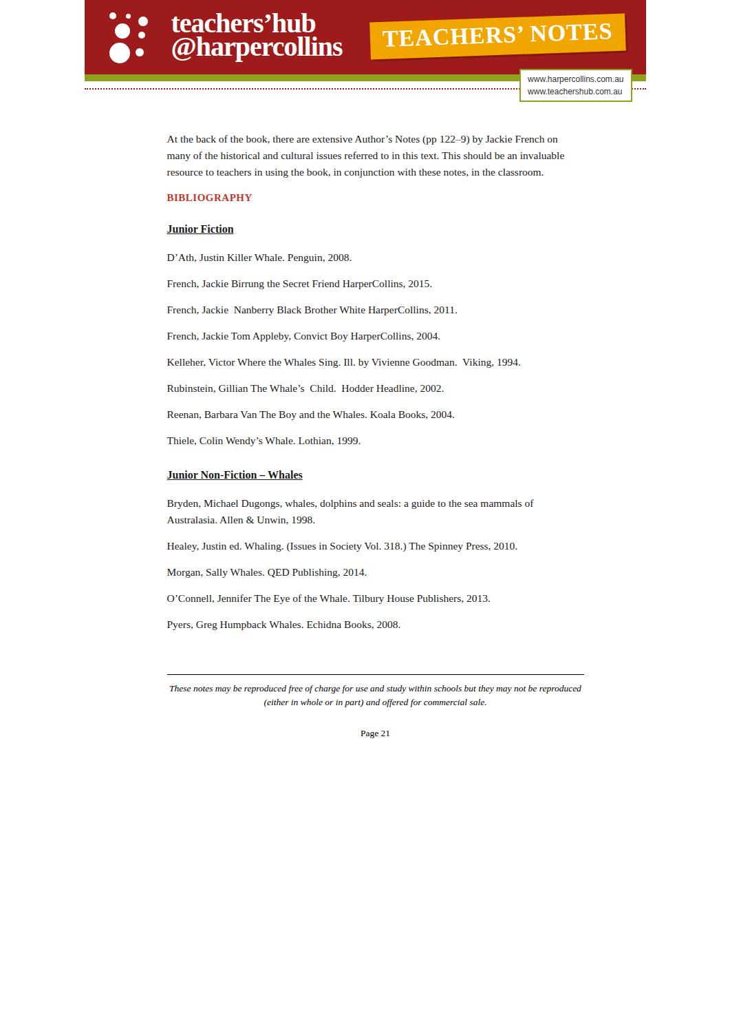teachers’hub
@harpercollins
TEACHERS’ NOTES
www.harpercollins.com.au
www.teachershub.com.au
At the back of the book, there are extensive Author’s Notes (pp 122–9) by Jackie French on many of the historical and cultural issues referred to in this text. This should be an invaluable resource to teachers in using the book, in conjunction with these notes, in the classroom.
BIBLIOGRAPHY
Junior Fiction
D’Ath, Justin Killer Whale. Penguin, 2008.
French, Jackie Birrung the Secret Friend HarperCollins, 2015.
French, Jackie Nanberry Black Brother White HarperCollins, 2011.
French, Jackie Tom Appleby, Convict Boy HarperCollins, 2004.
Kelleher, Victor Where the Whales Sing. Ill. by Vivienne Goodman. Viking, 1994.
Rubinstein, Gillian The Whale’s Child. Hodder Headline, 2002.
Reenan, Barbara Van The Boy and the Whales. Koala Books, 2004.
Thiele, Colin Wendy’s Whale. Lothian, 1999.
Junior Non-Fiction – Whales
Bryden, Michael Dugongs, whales, dolphins and seals: a guide to the sea mammals of Australasia. Allen & Unwin, 1998.
Healey, Justin ed. Whaling. (Issues in Society Vol. 318.) The Spinney Press, 2010.
Morgan, Sally Whales. QED Publishing, 2014.
O’Connell, Jennifer The Eye of the Whale. Tilbury House Publishers, 2013.
Pyers, Greg Humpback Whales. Echidna Books, 2008.
These notes may be reproduced free of charge for use and study within schools but they may not be reproduced (either in whole or in part) and offered for commercial sale.
Page 21